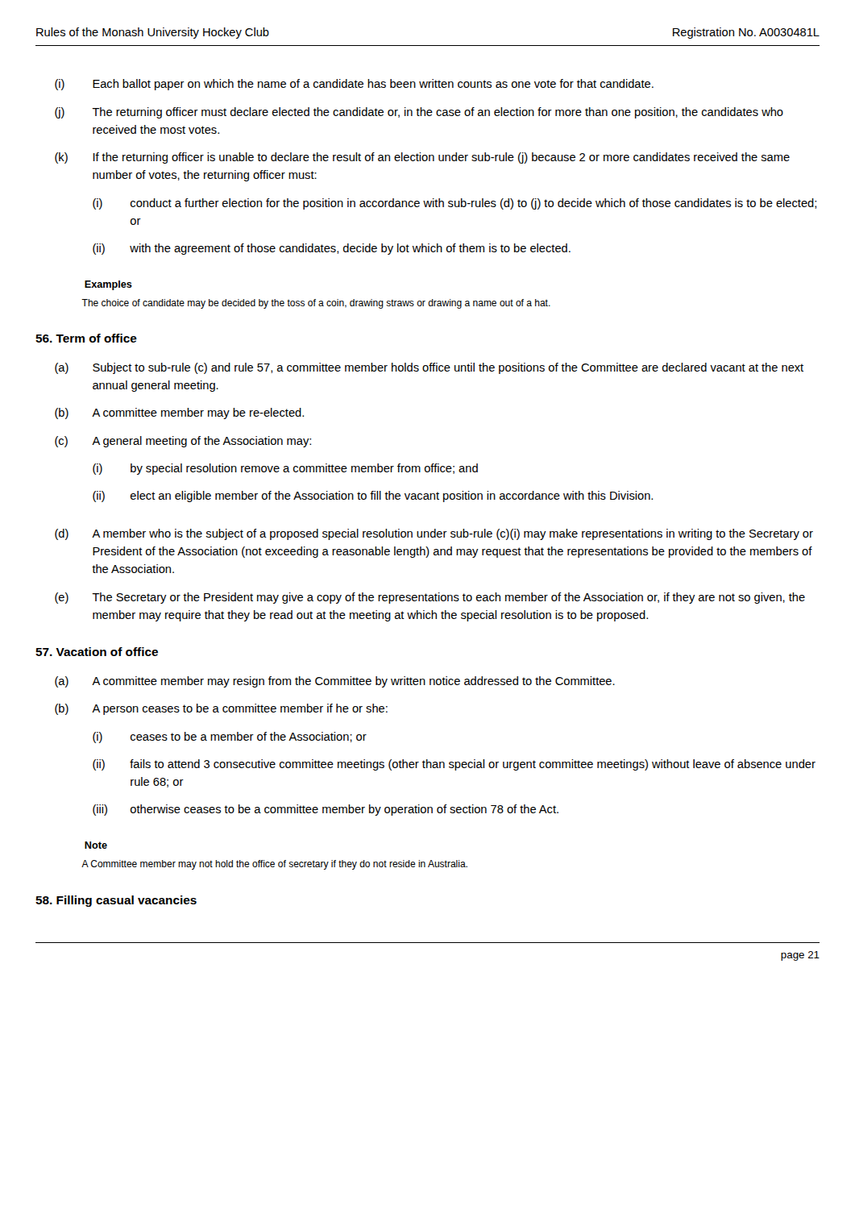Rules of the Monash University Hockey Club Registration No. A0030481L
(i) Each ballot paper on which the name of a candidate has been written counts as one vote for that candidate.
(j) The returning officer must declare elected the candidate or, in the case of an election for more than one position, the candidates who received the most votes.
(k) If the returning officer is unable to declare the result of an election under sub-rule (j) because 2 or more candidates received the same number of votes, the returning officer must:
(i) conduct a further election for the position in accordance with sub-rules (d) to (j) to decide which of those candidates is to be elected; or
(ii) with the agreement of those candidates, decide by lot which of them is to be elected.
Examples
The choice of candidate may be decided by the toss of a coin, drawing straws or drawing a name out of a hat.
56. Term of office
(a) Subject to sub-rule (c) and rule 57, a committee member holds office until the positions of the Committee are declared vacant at the next annual general meeting.
(b) A committee member may be re-elected.
(c) A general meeting of the Association may:
(i) by special resolution remove a committee member from office; and
(ii) elect an eligible member of the Association to fill the vacant position in accordance with this Division.
(d) A member who is the subject of a proposed special resolution under sub-rule (c)(i) may make representations in writing to the Secretary or President of the Association (not exceeding a reasonable length) and may request that the representations be provided to the members of the Association.
(e) The Secretary or the President may give a copy of the representations to each member of the Association or, if they are not so given, the member may require that they be read out at the meeting at which the special resolution is to be proposed.
57. Vacation of office
(a) A committee member may resign from the Committee by written notice addressed to the Committee.
(b) A person ceases to be a committee member if he or she:
(i) ceases to be a member of the Association; or
(ii) fails to attend 3 consecutive committee meetings (other than special or urgent committee meetings) without leave of absence under rule 68; or
(iii) otherwise ceases to be a committee member by operation of section 78 of the Act.
Note
A Committee member may not hold the office of secretary if they do not reside in Australia.
58. Filling casual vacancies
page 21